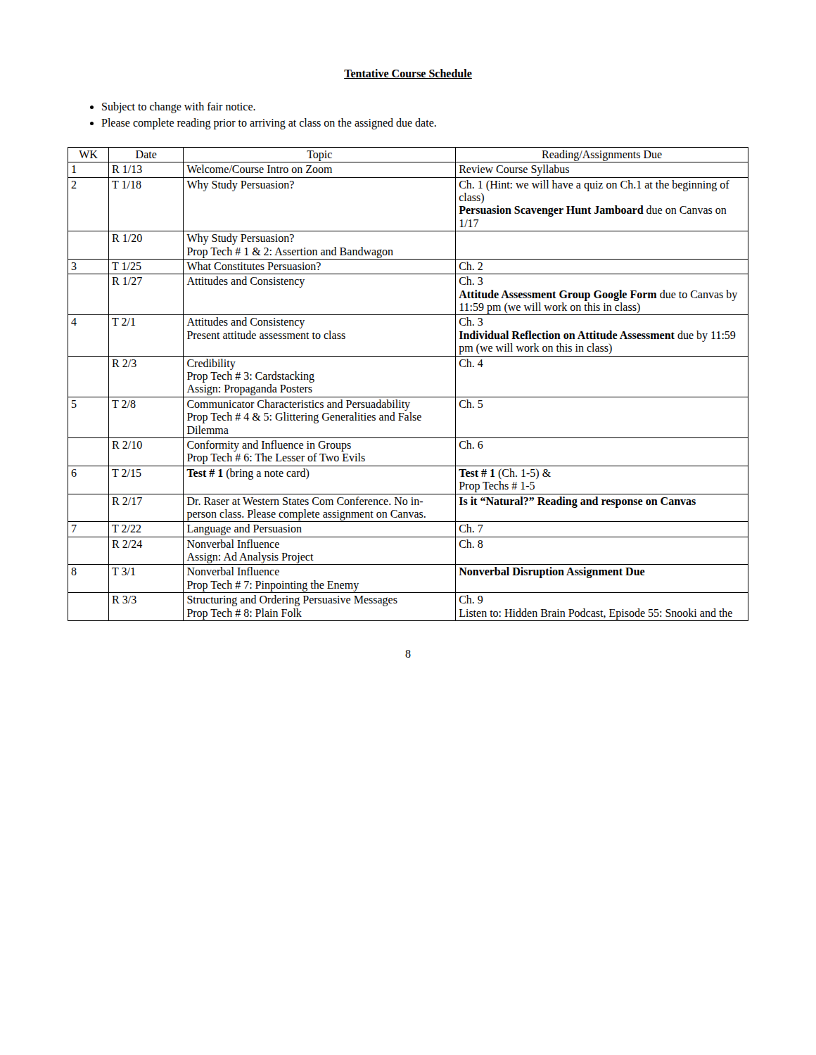Tentative Course Schedule
Subject to change with fair notice.
Please complete reading prior to arriving at class on the assigned due date.
| WK | Date | Topic | Reading/Assignments Due |
| --- | --- | --- | --- |
| 1 | R 1/13 | Welcome/Course Intro on Zoom | Review Course Syllabus |
| 2 | T 1/18 | Why Study Persuasion? | Ch. 1 (Hint: we will have a quiz on Ch.1 at the beginning of class) Persuasion Scavenger Hunt Jamboard due on Canvas on 1/17 |
| | R 1/20 | Why Study Persuasion? Prop Tech # 1 & 2: Assertion and Bandwagon | |
| 3 | T 1/25 | What Constitutes Persuasion? | Ch. 2 |
| | R 1/27 | Attitudes and Consistency | Ch. 3 Attitude Assessment Group Google Form due to Canvas by 11:59 pm (we will work on this in class) |
| 4 | T 2/1 | Attitudes and Consistency Present attitude assessment to class | Ch. 3 Individual Reflection on Attitude Assessment due by 11:59 pm (we will work on this in class) |
| | R 2/3 | Credibility Prop Tech # 3: Cardstacking Assign: Propaganda Posters | Ch. 4 |
| 5 | T 2/8 | Communicator Characteristics and Persuadability Prop Tech # 4 & 5: Glittering Generalities and False Dilemma | Ch. 5 |
| | R 2/10 | Conformity and Influence in Groups Prop Tech # 6: The Lesser of Two Evils | Ch. 6 |
| 6 | T 2/15 | Test # 1 (bring a note card) | Test # 1 (Ch. 1-5) & Prop Techs # 1-5 |
| | R 2/17 | Dr. Raser at Western States Com Conference. No in-person class. Please complete assignment on Canvas. | Is it “Natural?” Reading and response on Canvas |
| 7 | T 2/22 | Language and Persuasion | Ch. 7 |
| | R 2/24 | Nonverbal Influence Assign: Ad Analysis Project | Ch. 8 |
| 8 | T 3/1 | Nonverbal Influence Prop Tech # 7: Pinpointing the Enemy | Nonverbal Disruption Assignment Due |
| | R 3/3 | Structuring and Ordering Persuasive Messages Prop Tech # 8: Plain Folk | Ch. 9 Listen to: Hidden Brain Podcast, Episode 55: Snooki and the |
8